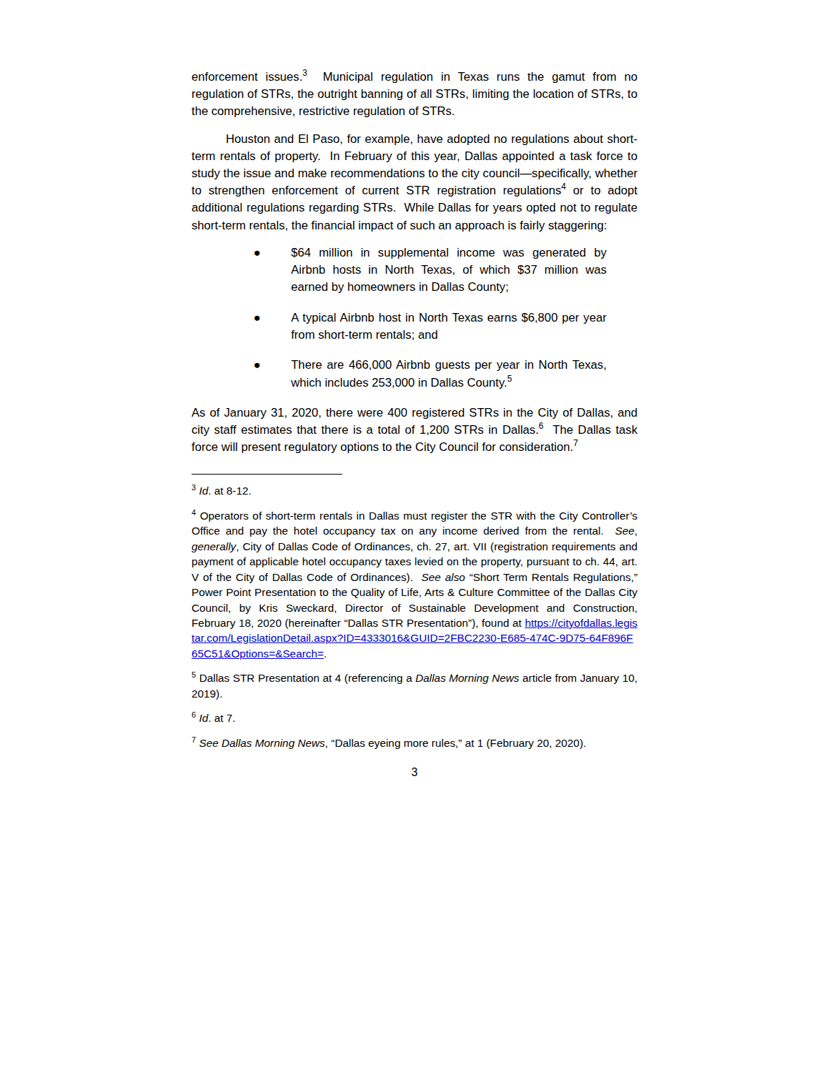enforcement issues.3 Municipal regulation in Texas runs the gamut from no regulation of STRs, the outright banning of all STRs, limiting the location of STRs, to the comprehensive, restrictive regulation of STRs.
Houston and El Paso, for example, have adopted no regulations about short-term rentals of property. In February of this year, Dallas appointed a task force to study the issue and make recommendations to the city council—specifically, whether to strengthen enforcement of current STR registration regulations4 or to adopt additional regulations regarding STRs. While Dallas for years opted not to regulate short-term rentals, the financial impact of such an approach is fairly staggering:
● $64 million in supplemental income was generated by Airbnb hosts in North Texas, of which $37 million was earned by homeowners in Dallas County;
● A typical Airbnb host in North Texas earns $6,800 per year from short-term rentals; and
● There are 466,000 Airbnb guests per year in North Texas, which includes 253,000 in Dallas County.5
As of January 31, 2020, there were 400 registered STRs in the City of Dallas, and city staff estimates that there is a total of 1,200 STRs in Dallas.6 The Dallas task force will present regulatory options to the City Council for consideration.7
3 Id. at 8-12.
4 Operators of short-term rentals in Dallas must register the STR with the City Controller’s Office and pay the hotel occupancy tax on any income derived from the rental. See, generally, City of Dallas Code of Ordinances, ch. 27, art. VII (registration requirements and payment of applicable hotel occupancy taxes levied on the property, pursuant to ch. 44, art. V of the City of Dallas Code of Ordinances). See also “Short Term Rentals Regulations,” Power Point Presentation to the Quality of Life, Arts & Culture Committee of the Dallas City Council, by Kris Sweckard, Director of Sustainable Development and Construction, February 18, 2020 (hereinafter “Dallas STR Presentation”), found at https://cityofdallas.legistar.com/LegislationDetail.aspx?ID=4333016&GUID=2FBC2230-E685-474C-9D75-64F896F65C51&Options=&Search=.
5 Dallas STR Presentation at 4 (referencing a Dallas Morning News article from January 10, 2019).
6 Id. at 7.
7 See Dallas Morning News, “Dallas eyeing more rules,” at 1 (February 20, 2020).
3